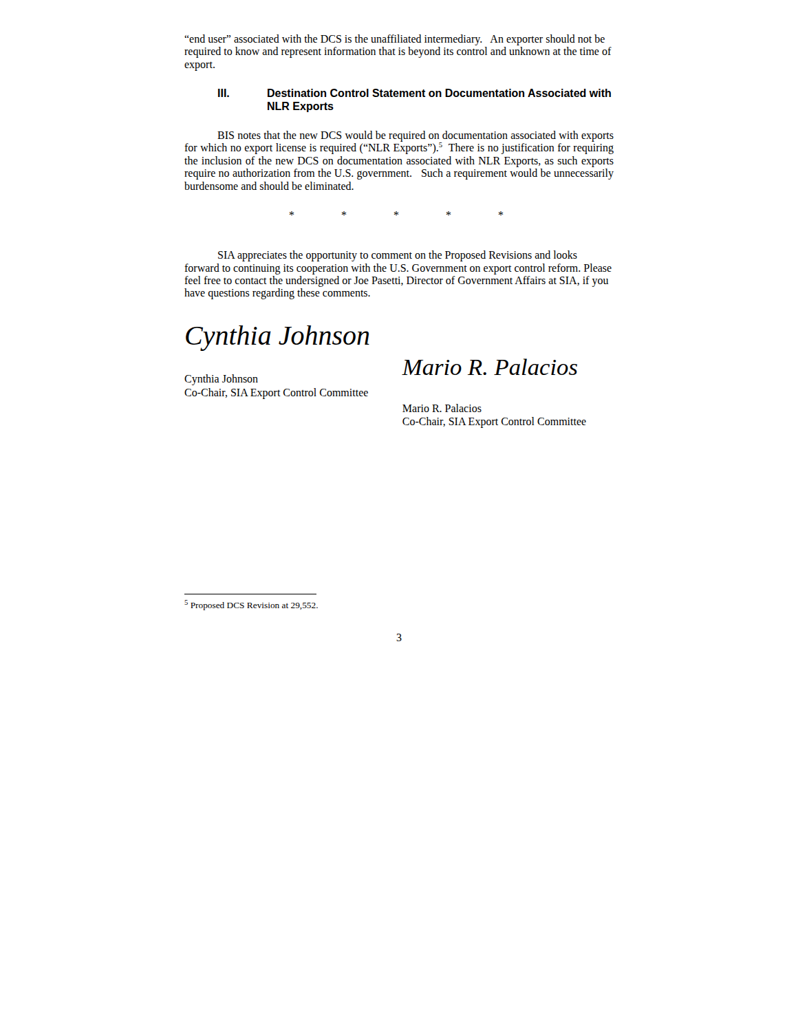“end user” associated with the DCS is the unaffiliated intermediary. An exporter should not be required to know and represent information that is beyond its control and unknown at the time of export.
III. Destination Control Statement on Documentation Associated with NLR Exports
BIS notes that the new DCS would be required on documentation associated with exports for which no export license is required (“NLR Exports”).5 There is no justification for requiring the inclusion of the new DCS on documentation associated with NLR Exports, as such exports require no authorization from the U.S. government. Such a requirement would be unnecessarily burdensome and should be eliminated.
* * * * *
SIA appreciates the opportunity to comment on the Proposed Revisions and looks forward to continuing its cooperation with the U.S. Government on export control reform. Please feel free to contact the undersigned or Joe Pasetti, Director of Government Affairs at SIA, if you have questions regarding these comments.
Cynthia Johnson
Cynthia Johnson
Co-Chair, SIA Export Control Committee
Mario R. Palacios
Mario R. Palacios
Co-Chair, SIA Export Control Committee
5 Proposed DCS Revision at 29,552.
3